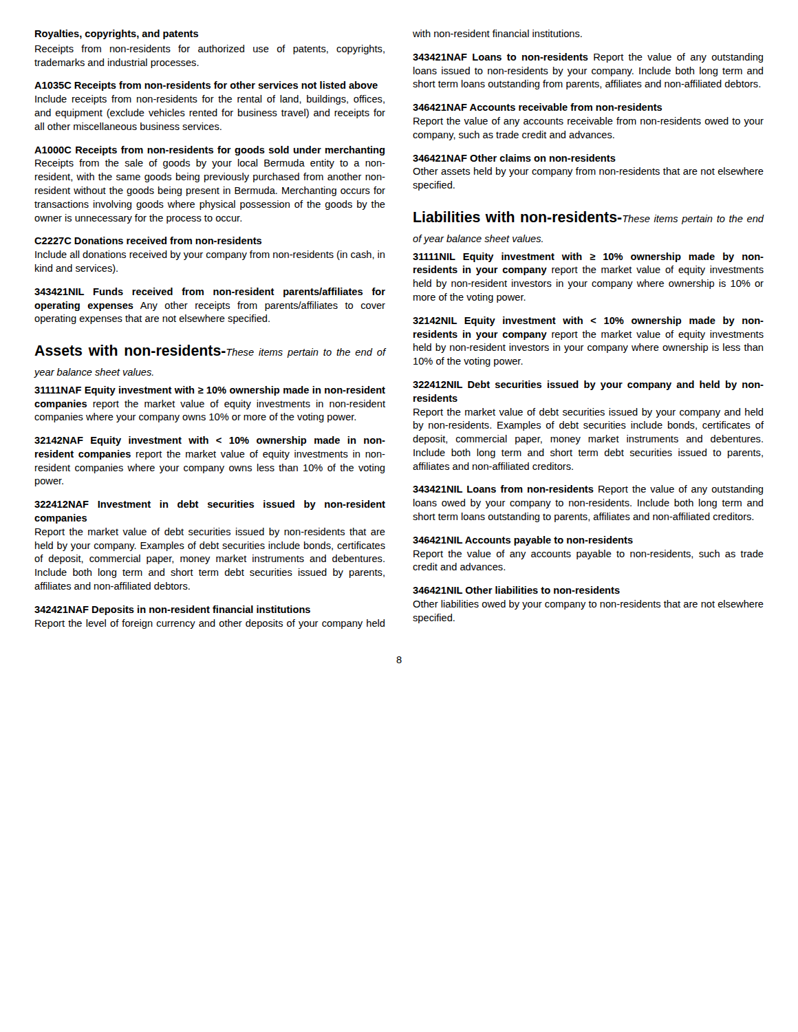Royalties, copyrights, and patents
Receipts from non-residents for authorized use of patents, copyrights, trademarks and industrial processes.
A1035C Receipts from non-residents for other services not listed above
Include receipts from non-residents for the rental of land, buildings, offices, and equipment (exclude vehicles rented for business travel) and receipts for all other miscellaneous business services.
A1000C Receipts from non-residents for goods sold under merchanting Receipts from the sale of goods by your local Bermuda entity to a non-resident, with the same goods being previously purchased from another non-resident without the goods being present in Bermuda. Merchanting occurs for transactions involving goods where physical possession of the goods by the owner is unnecessary for the process to occur.
C2227C Donations received from non-residents
Include all donations received by your company from non-residents (in cash, in kind and services).
343421NIL Funds received from non-resident parents/affiliates for operating expenses Any other receipts from parents/affiliates to cover operating expenses that are not elsewhere specified.
Assets with non-residents-These items pertain to the end of year balance sheet values.
31111NAF Equity investment with ≥ 10% ownership made in non-resident companies report the market value of equity investments in non-resident companies where your company owns 10% or more of the voting power.
32142NAF Equity investment with < 10% ownership made in non-resident companies report the market value of equity investments in non-resident companies where your company owns less than 10% of the voting power.
322412NAF Investment in debt securities issued by non-resident companies
Report the market value of debt securities issued by non-residents that are held by your company. Examples of debt securities include bonds, certificates of deposit, commercial paper, money market instruments and debentures. Include both long term and short term debt securities issued by parents, affiliates and non-affiliated debtors.
342421NAF Deposits in non-resident financial institutions
Report the level of foreign currency and other deposits of your company held with non-resident financial institutions.
343421NAF Loans to non-residents Report the value of any outstanding loans issued to non-residents by your company. Include both long term and short term loans outstanding from parents, affiliates and non-affiliated debtors.
346421NAF Accounts receivable from non-residents
Report the value of any accounts receivable from non-residents owed to your company, such as trade credit and advances.
346421NAF Other claims on non-residents
Other assets held by your company from non-residents that are not elsewhere specified.
Liabilities with non-residents-These items pertain to the end of year balance sheet values.
31111NIL Equity investment with ≥ 10% ownership made by non-residents in your company report the market value of equity investments held by non-resident investors in your company where ownership is 10% or more of the voting power.
32142NIL Equity investment with < 10% ownership made by non-residents in your company report the market value of equity investments held by non-resident investors in your company where ownership is less than 10% of the voting power.
322412NIL Debt securities issued by your company and held by non-residents
Report the market value of debt securities issued by your company and held by non-residents. Examples of debt securities include bonds, certificates of deposit, commercial paper, money market instruments and debentures. Include both long term and short term debt securities issued to parents, affiliates and non-affiliated creditors.
343421NIL Loans from non-residents Report the value of any outstanding loans owed by your company to non-residents. Include both long term and short term loans outstanding to parents, affiliates and non-affiliated creditors.
346421NIL Accounts payable to non-residents
Report the value of any accounts payable to non-residents, such as trade credit and advances.
346421NIL Other liabilities to non-residents
Other liabilities owed by your company to non-residents that are not elsewhere specified.
8